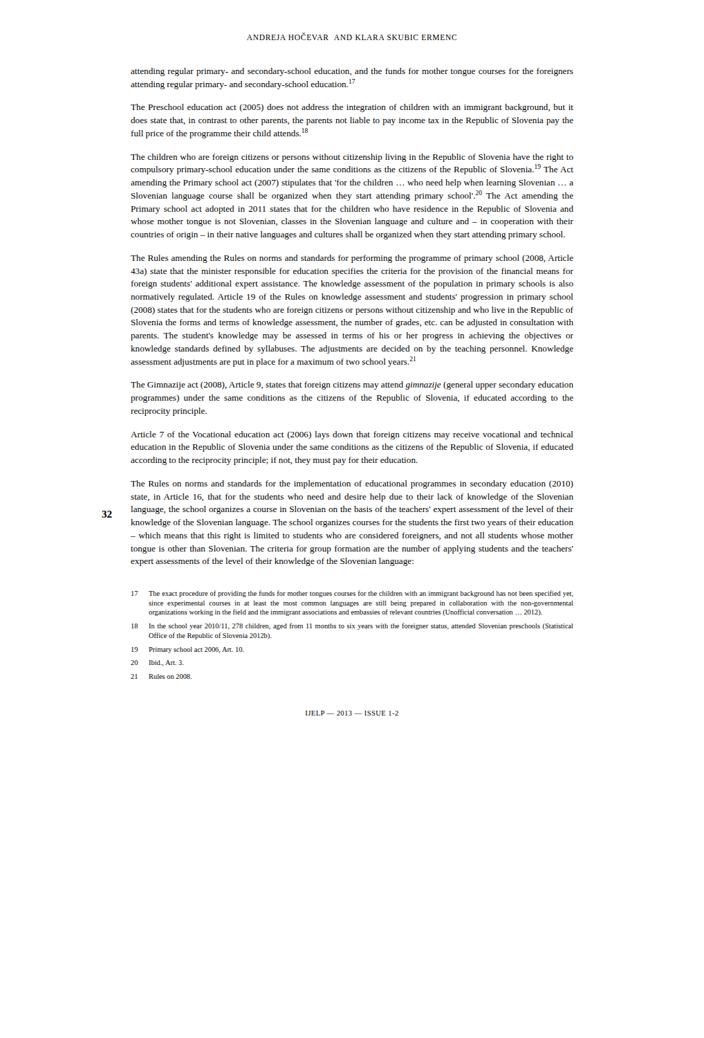Andreja Hočevar and Klara Skubic Ermenc
attending regular primary- and secondary-school education, and the funds for mother tongue courses for the foreigners attending regular primary- and secondary-school education.17
The Preschool education act (2005) does not address the integration of children with an immigrant background, but it does state that, in contrast to other parents, the parents not liable to pay income tax in the Republic of Slovenia pay the full price of the programme their child attends.18
The children who are foreign citizens or persons without citizenship living in the Republic of Slovenia have the right to compulsory primary-school education under the same conditions as the citizens of the Republic of Slovenia.19 The Act amending the Primary school act (2007) stipulates that 'for the children … who need help when learning Slovenian … a Slovenian language course shall be organized when they start attending primary school'.20 The Act amending the Primary school act adopted in 2011 states that for the children who have residence in the Republic of Slovenia and whose mother tongue is not Slovenian, classes in the Slovenian language and culture and – in cooperation with their countries of origin – in their native languages and cultures shall be organized when they start attending primary school.
The Rules amending the Rules on norms and standards for performing the programme of primary school (2008, Article 43a) state that the minister responsible for education specifies the criteria for the provision of the financial means for foreign students' additional expert assistance. The knowledge assessment of the population in primary schools is also normatively regulated. Article 19 of the Rules on knowledge assessment and students' progression in primary school (2008) states that for the students who are foreign citizens or persons without citizenship and who live in the Republic of Slovenia the forms and terms of knowledge assessment, the number of grades, etc. can be adjusted in consultation with parents. The student's knowledge may be assessed in terms of his or her progress in achieving the objectives or knowledge standards defined by syllabuses. The adjustments are decided on by the teaching personnel. Knowledge assessment adjustments are put in place for a maximum of two school years.21
32
The Gimnazije act (2008), Article 9, states that foreign citizens may attend gimnazije (general upper secondary education programmes) under the same conditions as the citizens of the Republic of Slovenia, if educated according to the reciprocity principle.
Article 7 of the Vocational education act (2006) lays down that foreign citizens may receive vocational and technical education in the Republic of Slovenia under the same conditions as the citizens of the Republic of Slovenia, if educated according to the reciprocity principle; if not, they must pay for their education.
The Rules on norms and standards for the implementation of educational programmes in secondary education (2010) state, in Article 16, that for the students who need and desire help due to their lack of knowledge of the Slovenian language, the school organizes a course in Slovenian on the basis of the teachers' expert assessment of the level of their knowledge of the Slovenian language. The school organizes courses for the students the first two years of their education – which means that this right is limited to students who are considered foreigners, and not all students whose mother tongue is other than Slovenian. The criteria for group formation are the number of applying students and the teachers' expert assessments of the level of their knowledge of the Slovenian language:
17 The exact procedure of providing the funds for mother tongues courses for the children with an immigrant background has not been specified yet, since experimental courses in at least the most common languages are still being prepared in collaboration with the non-governmental organizations working in the field and the immigrant associations and embassies of relevant countries (Unofficial conversation … 2012).
18 In the school year 2010/11, 278 children, aged from 11 months to six years with the foreigner status, attended Slovenian preschools (Statistical Office of the Republic of Slovenia 2012b).
19 Primary school act 2006, Art. 10.
20 Ibid., Art. 3.
21 Rules on 2008.
IJELP — 2013 — ISSUE 1-2